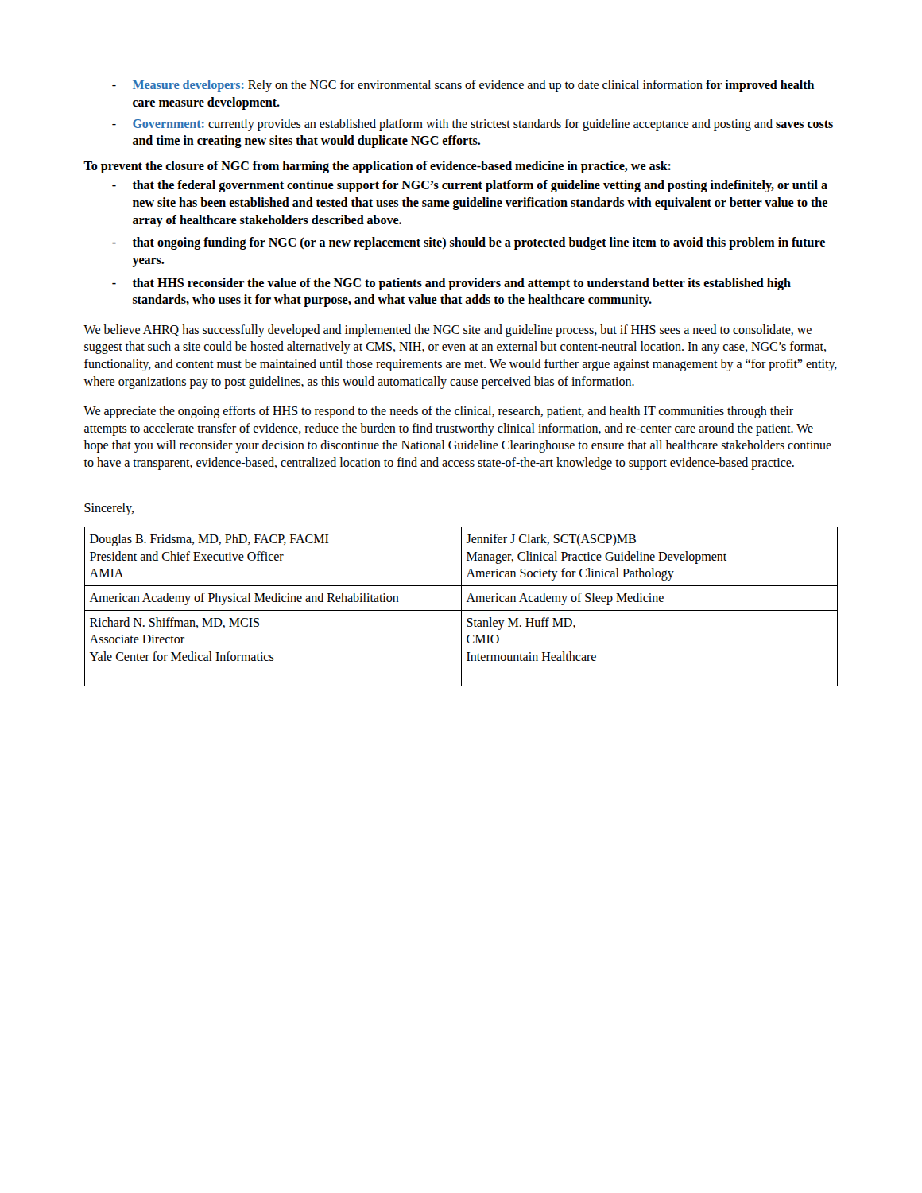Measure developers: Rely on the NGC for environmental scans of evidence and up to date clinical information for improved health care measure development.
Government: currently provides an established platform with the strictest standards for guideline acceptance and posting and saves costs and time in creating new sites that would duplicate NGC efforts.
To prevent the closure of NGC from harming the application of evidence-based medicine in practice, we ask:
that the federal government continue support for NGC’s current platform of guideline vetting and posting indefinitely, or until a new site has been established and tested that uses the same guideline verification standards with equivalent or better value to the array of healthcare stakeholders described above.
that ongoing funding for NGC (or a new replacement site) should be a protected budget line item to avoid this problem in future years.
that HHS reconsider the value of the NGC to patients and providers and attempt to understand better its established high standards, who uses it for what purpose, and what value that adds to the healthcare community.
We believe AHRQ has successfully developed and implemented the NGC site and guideline process, but if HHS sees a need to consolidate, we suggest that such a site could be hosted alternatively at CMS, NIH, or even at an external but content-neutral location. In any case, NGC’s format, functionality, and content must be maintained until those requirements are met. We would further argue against management by a “for profit” entity, where organizations pay to post guidelines, as this would automatically cause perceived bias of information.
We appreciate the ongoing efforts of HHS to respond to the needs of the clinical, research, patient, and health IT communities through their attempts to accelerate transfer of evidence, reduce the burden to find trustworthy clinical information, and re-center care around the patient. We hope that you will reconsider your decision to discontinue the National Guideline Clearinghouse to ensure that all healthcare stakeholders continue to have a transparent, evidence-based, centralized location to find and access state-of-the-art knowledge to support evidence-based practice.
Sincerely,
| Douglas B. Fridsma, MD, PhD, FACP, FACMI President and Chief Executive Officer AMIA | Jennifer J Clark, SCT(ASCP)MB Manager, Clinical Practice Guideline Development American Society for Clinical Pathology |
| American Academy of Physical Medicine and Rehabilitation | American Academy of Sleep Medicine |
| Richard N. Shiffman, MD, MCIS Associate Director Yale Center for Medical Informatics | Stanley M. Huff MD, CMIO Intermountain Healthcare |